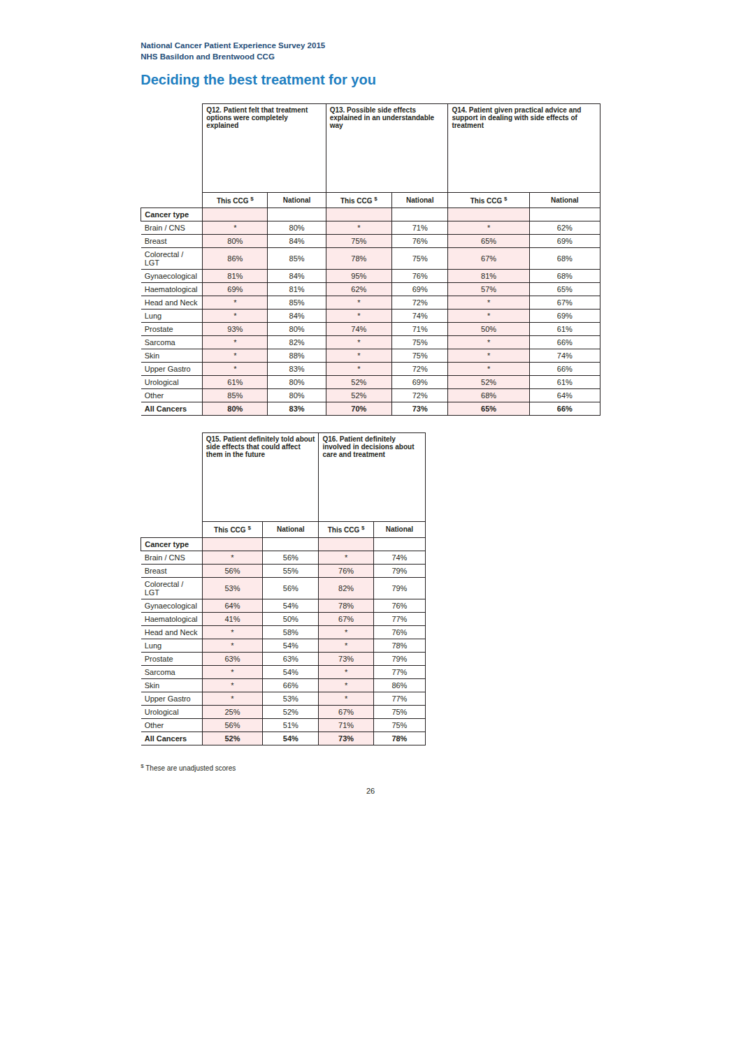National Cancer Patient Experience Survey 2015
NHS Basildon and Brentwood CCG
Deciding the best treatment for you
Questions 12 to 14
| | Q12. Patient felt that treatment options were completely explained | Q13. Possible side effects explained in an understandable way | Q14. Patient given practical advice and support in dealing with side effects of treatment |
| --- | --- | --- | --- |
| This CCG $ | National | This CCG $ | National | This CCG $ | National |
| Cancer type | | | | | | |
| Brain / CNS | * | 80% | * | 71% | * | 62% |
| Breast | 80% | 84% | 75% | 76% | 65% | 69% |
| Colorectal / LGT | 86% | 85% | 78% | 75% | 67% | 68% |
| Gynaecological | 81% | 84% | 95% | 76% | 81% | 68% |
| Haematological | 69% | 81% | 62% | 69% | 57% | 65% |
| Head and Neck | * | 85% | * | 72% | * | 67% |
| Lung | * | 84% | * | 74% | * | 69% |
| Prostate | 93% | 80% | 74% | 71% | 50% | 61% |
| Sarcoma | * | 82% | * | 75% | * | 66% |
| Skin | * | 88% | * | 75% | * | 74% |
| Upper Gastro | * | 83% | * | 72% | * | 66% |
| Urological | 61% | 80% | 52% | 69% | 52% | 61% |
| Other | 85% | 80% | 52% | 72% | 68% | 64% |
| All Cancers | 80% | 83% | 70% | 73% | 65% | 66% |
Questions 15 and 16
| | Q15. Patient definitely told about side effects that could affect them in the future | Q16. Patient definitely involved in decisions about care and treatment |
| --- | --- | --- |
| This CCG $ | National | This CCG $ | National |
| Cancer type | | | | |
| Brain / CNS | * | 56% | * | 74% |
| Breast | 56% | 55% | 76% | 79% |
| Colorectal / LGT | 53% | 56% | 82% | 79% |
| Gynaecological | 64% | 54% | 78% | 76% |
| Haematological | 41% | 50% | 67% | 77% |
| Head and Neck | * | 58% | * | 76% |
| Lung | * | 54% | * | 78% |
| Prostate | 63% | 63% | 73% | 79% |
| Sarcoma | * | 54% | * | 77% |
| Skin | * | 66% | * | 86% |
| Upper Gastro | * | 53% | * | 77% |
| Urological | 25% | 52% | 67% | 75% |
| Other | 56% | 51% | 71% | 75% |
| All Cancers | 52% | 54% | 73% | 78% |
$ These are unadjusted scores
26